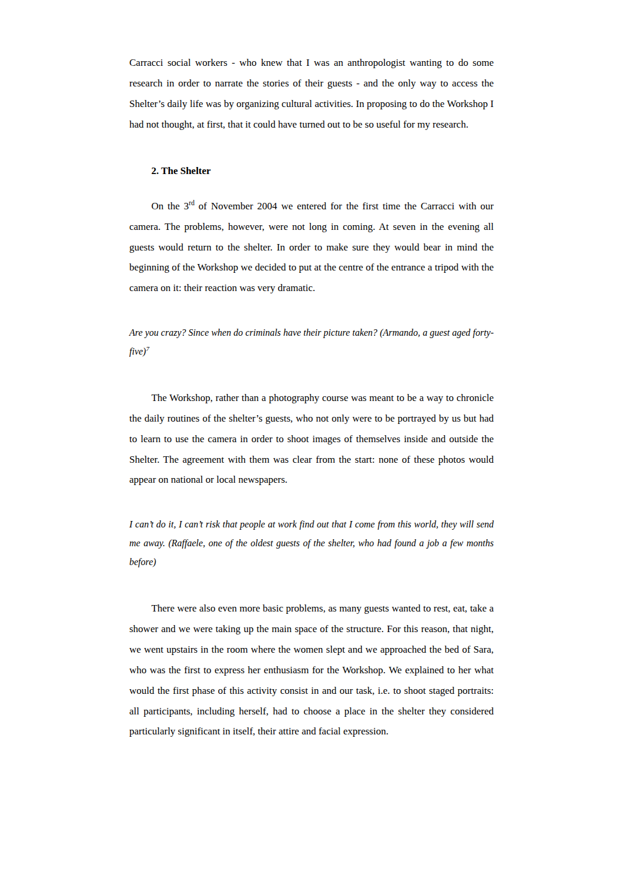Carracci social workers - who knew that I was an anthropologist wanting to do some research in order to narrate the stories of their guests - and the only way to access the Shelter’s daily life was by organizing cultural activities. In proposing to do the Workshop I had not thought, at first, that it could have turned out to be so useful for my research.
2. The Shelter
On the 3rd of November 2004 we entered for the first time the Carracci with our camera. The problems, however, were not long in coming. At seven in the evening all guests would return to the shelter. In order to make sure they would bear in mind the beginning of the Workshop we decided to put at the centre of the entrance a tripod with the camera on it: their reaction was very dramatic.
Are you crazy? Since when do criminals have their picture taken? (Armando, a guest aged forty-five)7
The Workshop, rather than a photography course was meant to be a way to chronicle the daily routines of the shelter’s guests, who not only were to be portrayed by us but had to learn to use the camera in order to shoot images of themselves inside and outside the Shelter. The agreement with them was clear from the start: none of these photos would appear on national or local newspapers.
I can’t do it, I can’t risk that people at work find out that I come from this world, they will send me away. (Raffaele, one of the oldest guests of the shelter, who had found a job a few months before)
There were also even more basic problems, as many guests wanted to rest, eat, take a shower and we were taking up the main space of the structure. For this reason, that night, we went upstairs in the room where the women slept and we approached the bed of Sara, who was the first to express her enthusiasm for the Workshop. We explained to her what would the first phase of this activity consist in and our task, i.e. to shoot staged portraits: all participants, including herself, had to choose a place in the shelter they considered particularly significant in itself, their attire and facial expression.